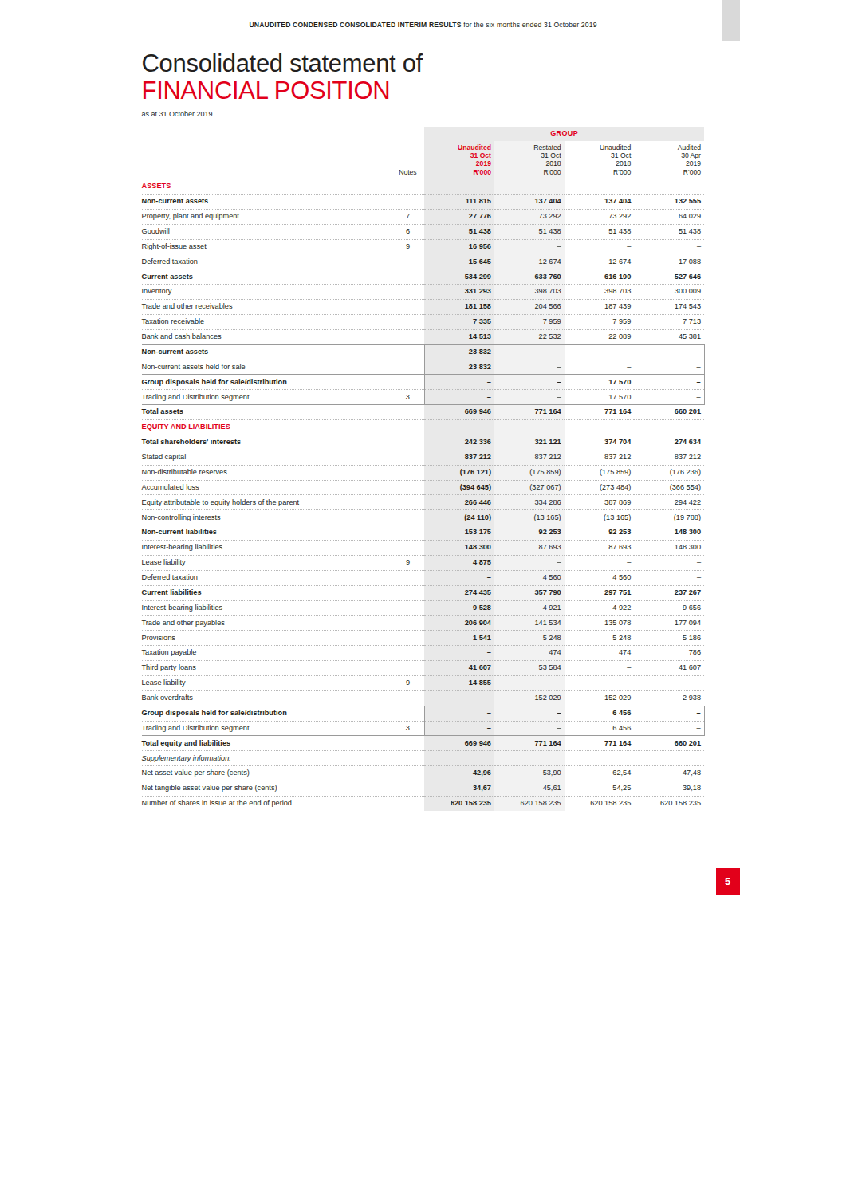5
UNAUDITED CONDENSED CONSOLIDATED INTERIM RESULTS for the six months ended 31 October 2019
Consolidated statement ofFinancial position
as at 31 October 2019
| | | GROUP |
| --- | --- | --- |
| | Notes | Unaudited 31 Oct 2019 R'000 | Restated 31 Oct 2018 R'000 | Unaudited 31 Oct 2018 R'000 | Audited 30 Apr 2019 R'000 |
| ASSETS | | | | | |
| Non-current assets | | 111 815 | 137 404 | 137 404 | 132 555 |
| Property, plant and equipment | 7 | 27 776 | 73 292 | 73 292 | 64 029 |
| Goodwill | 6 | 51 438 | 51 438 | 51 438 | 51 438 |
| Right-of-issue asset | 9 | 16 956 | – | – | – |
| Deferred taxation | | 15 645 | 12 674 | 12 674 | 17 088 |
| Current assets | | 534 299 | 633 760 | 616 190 | 527 646 |
| Inventory | | 331 293 | 398 703 | 398 703 | 300 009 |
| Trade and other receivables | | 181 158 | 204 566 | 187 439 | 174 543 |
| Taxation receivable | | 7 335 | 7 959 | 7 959 | 7 713 |
| Bank and cash balances | | 14 513 | 22 532 | 22 089 | 45 381 |
| Non-current assets | | 23 832 | – | – | – |
| Non-current assets held for sale | | 23 832 | – | – | – |
| Group disposals held for sale/distribution | | – | – | 17 570 | – |
| Trading and Distribution segment | 3 | – | – | 17 570 | – |
| Total assets | | 669 946 | 771 164 | 771 164 | 660 201 |
| EQUITY AND LIABILITIES | | | | | |
| Total shareholders' interests | | 242 336 | 321 121 | 374 704 | 274 634 |
| Stated capital | | 837 212 | 837 212 | 837 212 | 837 212 |
| Non-distributable reserves | | (176 121) | (175 859) | (175 859) | (176 236) |
| Accumulated loss | | (394 645) | (327 067) | (273 484) | (366 554) |
| Equity attributable to equity holders of the parent | | 266 446 | 334 286 | 387 869 | 294 422 |
| Non-controlling interests | | (24 110) | (13 165) | (13 165) | (19 788) |
| Non-current liabilities | | 153 175 | 92 253 | 92 253 | 148 300 |
| Interest-bearing liabilities | | 148 300 | 87 693 | 87 693 | 148 300 |
| Lease liability | 9 | 4 875 | – | – | – |
| Deferred taxation | | – | 4 560 | 4 560 | – |
| Current liabilities | | 274 435 | 357 790 | 297 751 | 237 267 |
| Interest-bearing liabilities | | 9 528 | 4 921 | 4 922 | 9 656 |
| Trade and other payables | | 206 904 | 141 534 | 135 078 | 177 094 |
| Provisions | | 1 541 | 5 248 | 5 248 | 5 186 |
| Taxation payable | | – | 474 | 474 | 786 |
| Third party loans | | 41 607 | 53 584 | – | 41 607 |
| Lease liability | 9 | 14 855 | – | – | – |
| Bank overdrafts | | – | 152 029 | 152 029 | 2 938 |
| Group disposals held for sale/distribution | | – | – | 6 456 | – |
| Trading and Distribution segment | 3 | – | – | 6 456 | – |
| Total equity and liabilities | | 669 946 | 771 164 | 771 164 | 660 201 |
| Supplementary information: | | | | | |
| Net asset value per share (cents) | | 42,96 | 53,90 | 62,54 | 47,48 |
| Net tangible asset value per share (cents) | | 34,67 | 45,61 | 54,25 | 39,18 |
| Number of shares in issue at the end of period | | 620 158 235 | 620 158 235 | 620 158 235 | 620 158 235 |